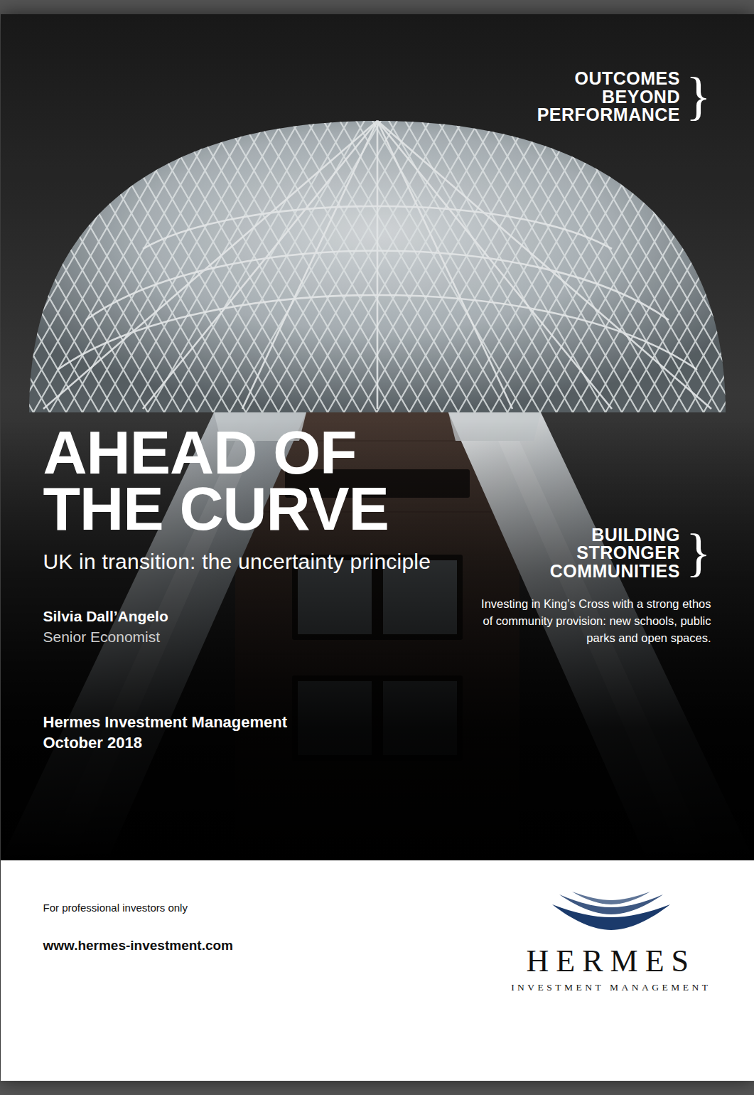Outcomes
Beyond
Performance
}
Ahead of
the Curve
UK in transition: the uncertainty principle
Silvia Dall’Angelo
Senior Economist
Building
Stronger
Communities
}
Investing in King’s Cross with a strong ethos of community provision: new schools, public parks and open spaces.
Hermes Investment Management October 2018
For professional investors only
www.hermes-investment.com
HERMES
INVESTMENT MANAGEMENT